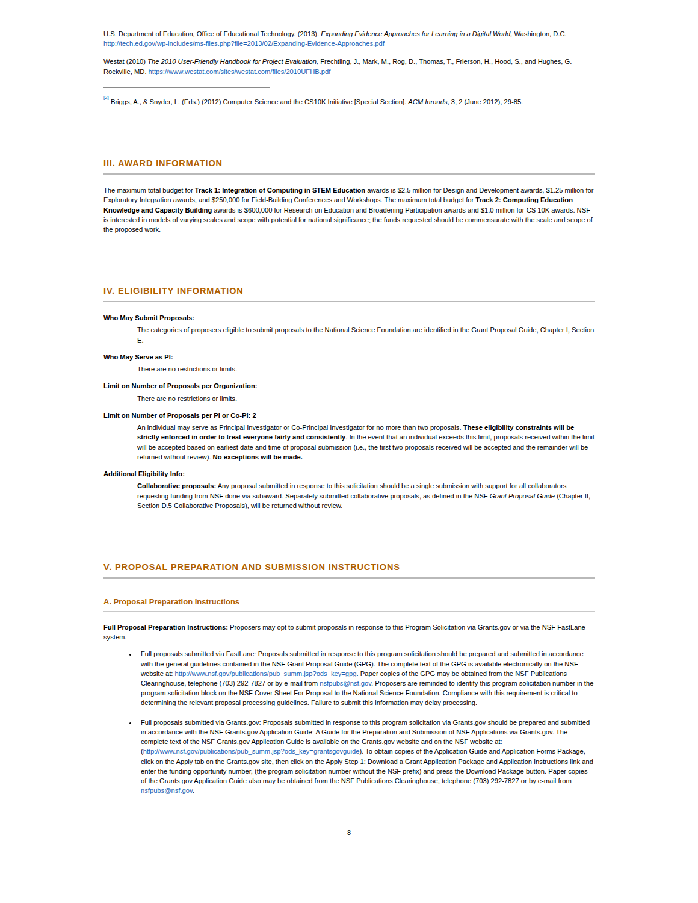U.S. Department of Education, Office of Educational Technology. (2013). Expanding Evidence Approaches for Learning in a Digital World, Washington, D.C. http://tech.ed.gov/wp-includes/ms-files.php?file=2013/02/Expanding-Evidence-Approaches.pdf
Westat (2010) The 2010 User-Friendly Handbook for Project Evaluation, Frechtling, J., Mark, M., Rog, D., Thomas, T., Frierson, H., Hood, S., and Hughes, G. Rockville, MD. https://www.westat.com/sites/westat.com/files/2010UFHB.pdf
[2] Briggs, A., & Snyder, L. (Eds.) (2012) Computer Science and the CS10K Initiative [Special Section]. ACM Inroads, 3, 2 (June 2012), 29-85.
III. AWARD INFORMATION
The maximum total budget for Track 1: Integration of Computing in STEM Education awards is $2.5 million for Design and Development awards, $1.25 million for Exploratory Integration awards, and $250,000 for Field-Building Conferences and Workshops. The maximum total budget for Track 2: Computing Education Knowledge and Capacity Building awards is $600,000 for Research on Education and Broadening Participation awards and $1.0 million for CS 10K awards. NSF is interested in models of varying scales and scope with potential for national significance; the funds requested should be commensurate with the scale and scope of the proposed work.
IV. ELIGIBILITY INFORMATION
Who May Submit Proposals:
The categories of proposers eligible to submit proposals to the National Science Foundation are identified in the Grant Proposal Guide, Chapter I, Section E.
Who May Serve as PI:
There are no restrictions or limits.
Limit on Number of Proposals per Organization:
There are no restrictions or limits.
Limit on Number of Proposals per PI or Co-PI: 2
An individual may serve as Principal Investigator or Co-Principal Investigator for no more than two proposals. These eligibility constraints will be strictly enforced in order to treat everyone fairly and consistently. In the event that an individual exceeds this limit, proposals received within the limit will be accepted based on earliest date and time of proposal submission (i.e., the first two proposals received will be accepted and the remainder will be returned without review). No exceptions will be made.
Additional Eligibility Info:
Collaborative proposals: Any proposal submitted in response to this solicitation should be a single submission with support for all collaborators requesting funding from NSF done via subaward. Separately submitted collaborative proposals, as defined in the NSF Grant Proposal Guide (Chapter II, Section D.5 Collaborative Proposals), will be returned without review.
V. PROPOSAL PREPARATION AND SUBMISSION INSTRUCTIONS
A. Proposal Preparation Instructions
Full Proposal Preparation Instructions: Proposers may opt to submit proposals in response to this Program Solicitation via Grants.gov or via the NSF FastLane system.
Full proposals submitted via FastLane: Proposals submitted in response to this program solicitation should be prepared and submitted in accordance with the general guidelines contained in the NSF Grant Proposal Guide (GPG). The complete text of the GPG is available electronically on the NSF website at: http://www.nsf.gov/publications/pub_summ.jsp?ods_key=gpg. Paper copies of the GPG may be obtained from the NSF Publications Clearinghouse, telephone (703) 292-7827 or by e-mail from nsfpubs@nsf.gov. Proposers are reminded to identify this program solicitation number in the program solicitation block on the NSF Cover Sheet For Proposal to the National Science Foundation. Compliance with this requirement is critical to determining the relevant proposal processing guidelines. Failure to submit this information may delay processing.
Full proposals submitted via Grants.gov: Proposals submitted in response to this program solicitation via Grants.gov should be prepared and submitted in accordance with the NSF Grants.gov Application Guide: A Guide for the Preparation and Submission of NSF Applications via Grants.gov. The complete text of the NSF Grants.gov Application Guide is available on the Grants.gov website and on the NSF website at: (http://www.nsf.gov/publications/pub_summ.jsp?ods_key=grantsgovguide). To obtain copies of the Application Guide and Application Forms Package, click on the Apply tab on the Grants.gov site, then click on the Apply Step 1: Download a Grant Application Package and Application Instructions link and enter the funding opportunity number, (the program solicitation number without the NSF prefix) and press the Download Package button. Paper copies of the Grants.gov Application Guide also may be obtained from the NSF Publications Clearinghouse, telephone (703) 292-7827 or by e-mail from nsfpubs@nsf.gov.
8